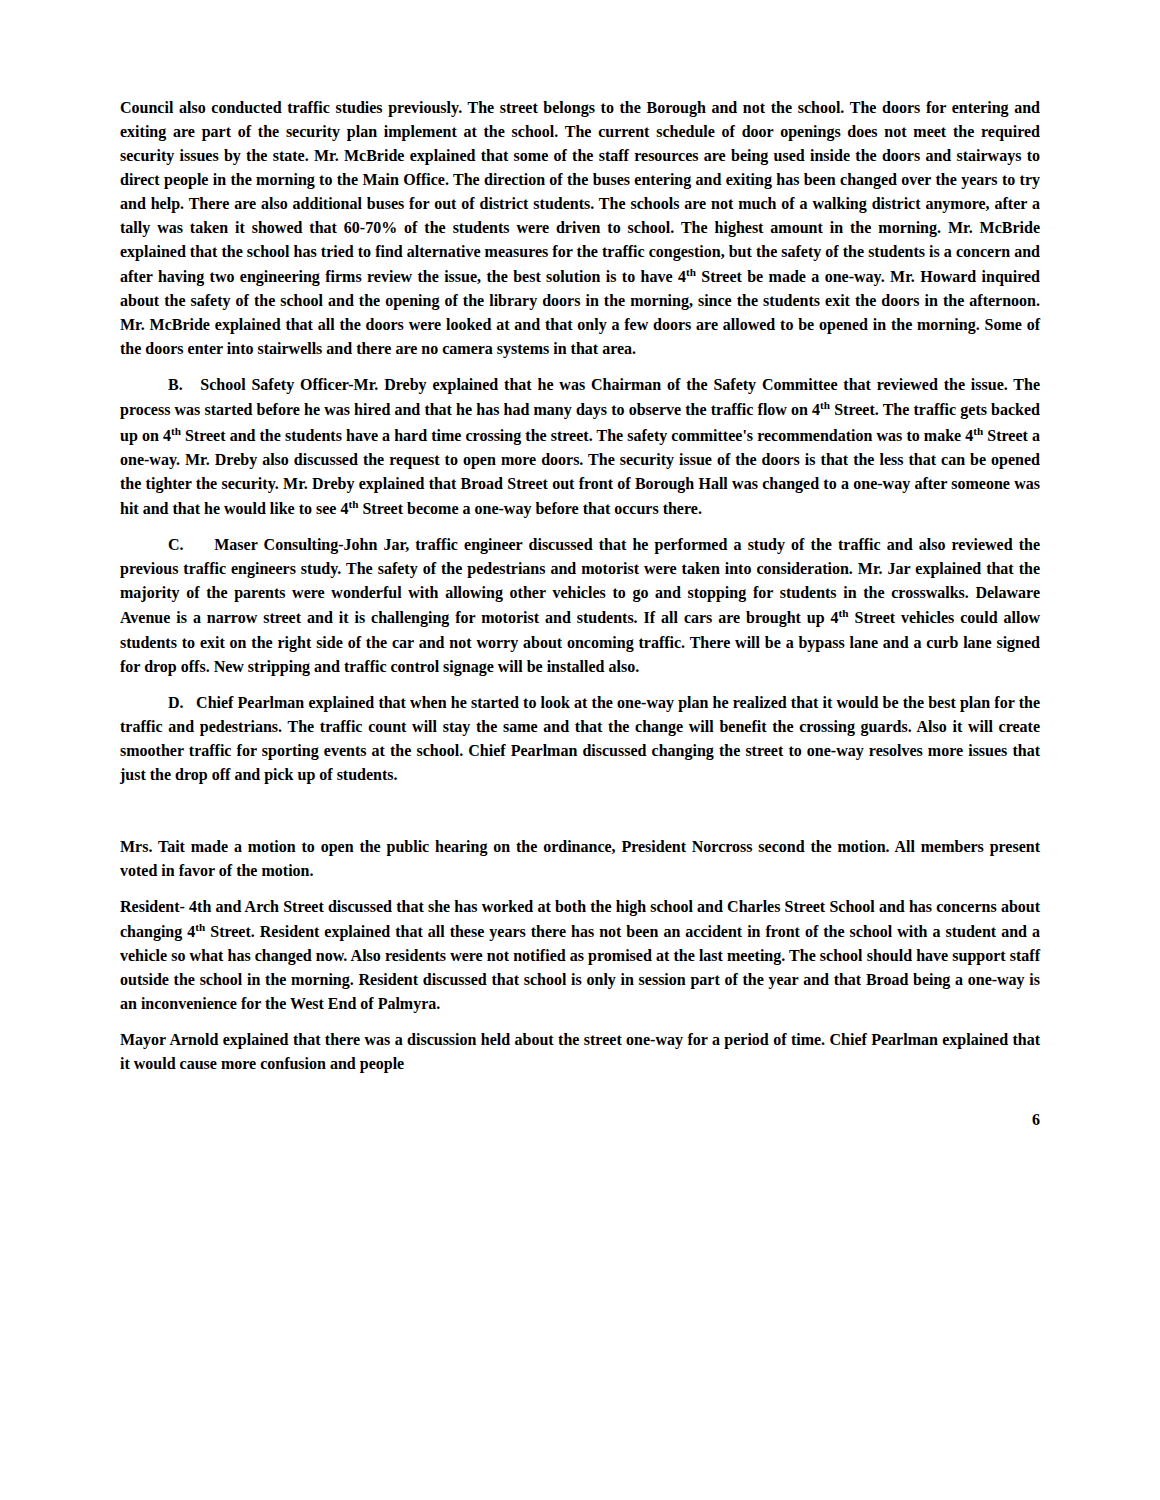Council also conducted traffic studies previously. The street belongs to the Borough and not the school. The doors for entering and exiting are part of the security plan implement at the school. The current schedule of door openings does not meet the required security issues by the state. Mr. McBride explained that some of the staff resources are being used inside the doors and stairways to direct people in the morning to the Main Office. The direction of the buses entering and exiting has been changed over the years to try and help. There are also additional buses for out of district students. The schools are not much of a walking district anymore, after a tally was taken it showed that 60-70% of the students were driven to school. The highest amount in the morning. Mr. McBride explained that the school has tried to find alternative measures for the traffic congestion, but the safety of the students is a concern and after having two engineering firms review the issue, the best solution is to have 4th Street be made a one-way. Mr. Howard inquired about the safety of the school and the opening of the library doors in the morning, since the students exit the doors in the afternoon. Mr. McBride explained that all the doors were looked at and that only a few doors are allowed to be opened in the morning. Some of the doors enter into stairwells and there are no camera systems in that area.
B. School Safety Officer-Mr. Dreby explained that he was Chairman of the Safety Committee that reviewed the issue. The process was started before he was hired and that he has had many days to observe the traffic flow on 4th Street. The traffic gets backed up on 4th Street and the students have a hard time crossing the street. The safety committee's recommendation was to make 4th Street a one-way. Mr. Dreby also discussed the request to open more doors. The security issue of the doors is that the less that can be opened the tighter the security. Mr. Dreby explained that Broad Street out front of Borough Hall was changed to a one-way after someone was hit and that he would like to see 4th Street become a one-way before that occurs there.
C. Maser Consulting-John Jar, traffic engineer discussed that he performed a study of the traffic and also reviewed the previous traffic engineers study. The safety of the pedestrians and motorist were taken into consideration. Mr. Jar explained that the majority of the parents were wonderful with allowing other vehicles to go and stopping for students in the crosswalks. Delaware Avenue is a narrow street and it is challenging for motorist and students. If all cars are brought up 4th Street vehicles could allow students to exit on the right side of the car and not worry about oncoming traffic. There will be a bypass lane and a curb lane signed for drop offs. New stripping and traffic control signage will be installed also.
D. Chief Pearlman explained that when he started to look at the one-way plan he realized that it would be the best plan for the traffic and pedestrians. The traffic count will stay the same and that the change will benefit the crossing guards. Also it will create smoother traffic for sporting events at the school. Chief Pearlman discussed changing the street to one-way resolves more issues that just the drop off and pick up of students.
Mrs. Tait made a motion to open the public hearing on the ordinance, President Norcross second the motion. All members present voted in favor of the motion.
Resident- 4th and Arch Street discussed that she has worked at both the high school and Charles Street School and has concerns about changing 4th Street. Resident explained that all these years there has not been an accident in front of the school with a student and a vehicle so what has changed now. Also residents were not notified as promised at the last meeting. The school should have support staff outside the school in the morning. Resident discussed that school is only in session part of the year and that Broad being a one-way is an inconvenience for the West End of Palmyra.
Mayor Arnold explained that there was a discussion held about the street one-way for a period of time. Chief Pearlman explained that it would cause more confusion and people
6